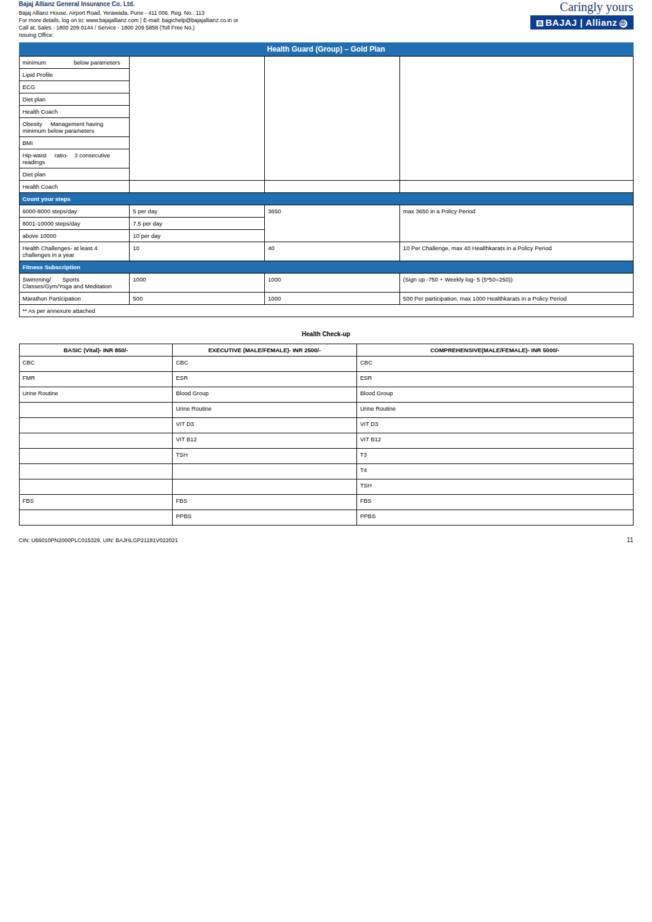Bajaj Allianz General Insurance Co. Ltd.
Bajaj Allianz House, Airport Road, Yerawada, Pune - 411 006. Reg. No.: 113
For more details, log on to: www.bajajallianz.com | E-mail: bagichelp@bajajallianz.co.in or
Call at: Sales - 1800 209 0144 / Service - 1800 209 5858 (Toll Free No.)
Issuing Office:
Caringly yours
BBAJAJ | Allianz ⑪
Health Guard (Group) – Gold Plan
| minimum below parameters | | | |
| Lipid Profile |
| ECG |
| Diet plan |
| Health Coach |
| Obesity Management having minimum below parameters |
| BMI |
| Hip-waist ratio- 3 consecutive readings |
| Diet plan |
| Health Coach | | | |
| Count your steps |
| 6000-8000 steps/day | 5 per day | 3650 | max 3650 in a Policy Period |
| 8001-10000 steps/day | 7.5 per day |
| above 10000 | 10 per day |
| Health Challenges- at least 4 challenges in a year | 10 | 40 | 10 Per Challenge, max 40 Healthkarats in a Policy Period |
| Fitness Subscription |
| Swimming/ Sports Classes/Gym/Yoga and Meditation | 1000 | 1000 | (Sign up -750 + Weekly log- 5 (5*50=250)) |
| Marathon Participation | 500 | 1000 | 500 Per participation, max 1000 Healthkarats in a Policy Period |
| ** As per annexure attached |
Health Check-up
| BASIC (Vital)- INR 850/- | EXECUTIVE (MALE/FEMALE)- INR 2500/- | COMPREHENSIVE(MALE/FEMALE)- INR 5000/- |
| --- | --- | --- |
| CBC | CBC | CBC |
| FMR | ESR | ESR |
| Urine Routine | Blood Group | Blood Group |
| | Urine Routine | Urine Routine |
| | VIT D3 | VIT D3 |
| | VIT B12 | VIT B12 |
| | TSH | T3 |
| | | T4 |
| | | TSH |
| FBS | FBS | FBS |
| | PPBS | PPBS |
CIN: U66010PN2000PLC015329, UIN: BAJHLGP21181V022021
11